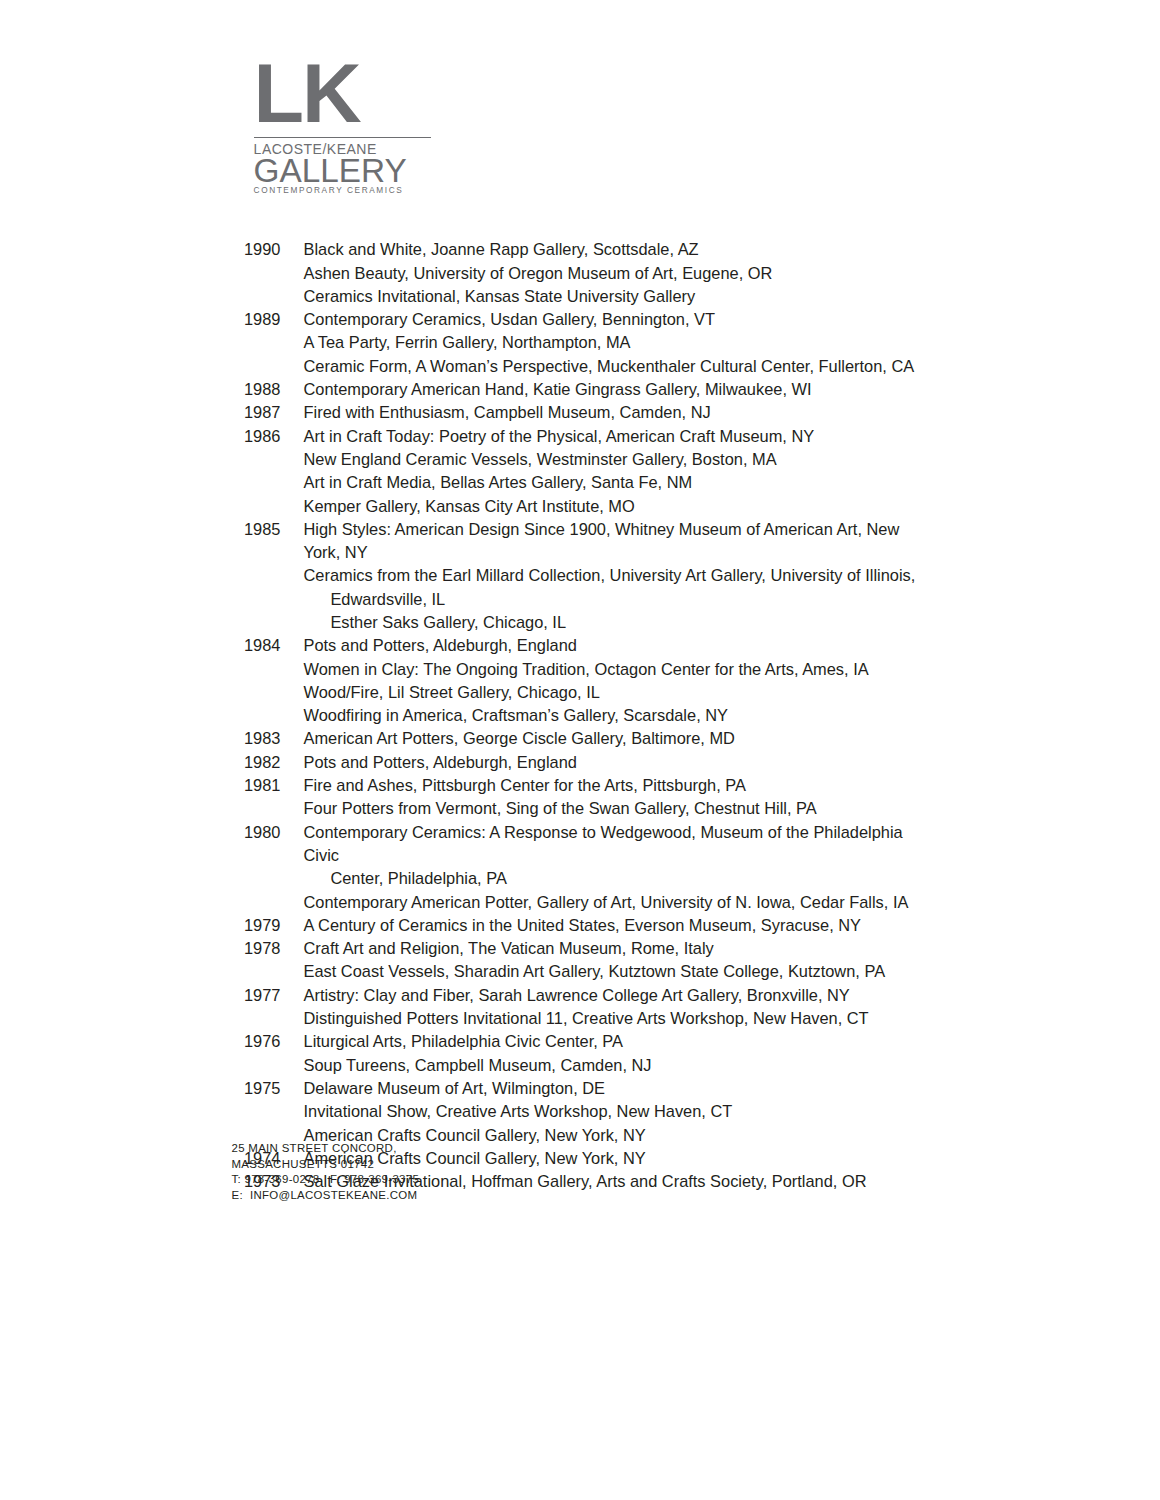LK
LACOSTE/KEANE GALLERY CONTEMPORARY CERAMICS
1990
Black and White, Joanne Rapp Gallery, Scottsdale, AZ
Ashen Beauty, University of Oregon Museum of Art, Eugene, OR
Ceramics Invitational, Kansas State University Gallery
1989
Contemporary Ceramics, Usdan Gallery, Bennington, VT
A Tea Party, Ferrin Gallery, Northampton, MA
Ceramic Form, A Woman’s Perspective, Muckenthaler Cultural Center, Fullerton, CA
1988
Contemporary American Hand, Katie Gingrass Gallery, Milwaukee, WI
1987
Fired with Enthusiasm, Campbell Museum, Camden, NJ
1986
Art in Craft Today: Poetry of the Physical, American Craft Museum, NY
New England Ceramic Vessels, Westminster Gallery, Boston, MA
Art in Craft Media, Bellas Artes Gallery, Santa Fe, NM
Kemper Gallery, Kansas City Art Institute, MO
1985
High Styles: American Design Since 1900, Whitney Museum of American Art, New York, NY
Ceramics from the Earl Millard Collection, University Art Gallery, University of Illinois,
Edwardsville, IL
Esther Saks Gallery, Chicago, IL
1984
Pots and Potters, Aldeburgh, England
Women in Clay: The Ongoing Tradition, Octagon Center for the Arts, Ames, IA
Wood/Fire, Lil Street Gallery, Chicago, IL
Woodfiring in America, Craftsman’s Gallery, Scarsdale, NY
1983
American Art Potters, George Ciscle Gallery, Baltimore, MD
1982
Pots and Potters, Aldeburgh, England
1981
Fire and Ashes, Pittsburgh Center for the Arts, Pittsburgh, PA
Four Potters from Vermont, Sing of the Swan Gallery, Chestnut Hill, PA
1980
Contemporary Ceramics: A Response to Wedgewood, Museum of the Philadelphia Civic
Center, Philadelphia, PA
Contemporary American Potter, Gallery of Art, University of N. Iowa, Cedar Falls, IA
1979
A Century of Ceramics in the United States, Everson Museum, Syracuse, NY
1978
Craft Art and Religion, The Vatican Museum, Rome, Italy
East Coast Vessels, Sharadin Art Gallery, Kutztown State College, Kutztown, PA
1977
Artistry: Clay and Fiber, Sarah Lawrence College Art Gallery, Bronxville, NY
Distinguished Potters Invitational 11, Creative Arts Workshop, New Haven, CT
1976
Liturgical Arts, Philadelphia Civic Center, PA
Soup Tureens, Campbell Museum, Camden, NJ
1975
Delaware Museum of Art, Wilmington, DE
Invitational Show, Creative Arts Workshop, New Haven, CT
American Crafts Council Gallery, New York, NY
1974
American Crafts Council Gallery, New York, NY
1973
Salt Glaze Invitational, Hoffman Gallery, Arts and Crafts Society, Portland, OR
25 MAIN STREET CONCORD,
MASSACHUSETTS 01742
T: 978-369-0278 F: 978-369-3375
E: INFO@LACOSTEKEANE.COM